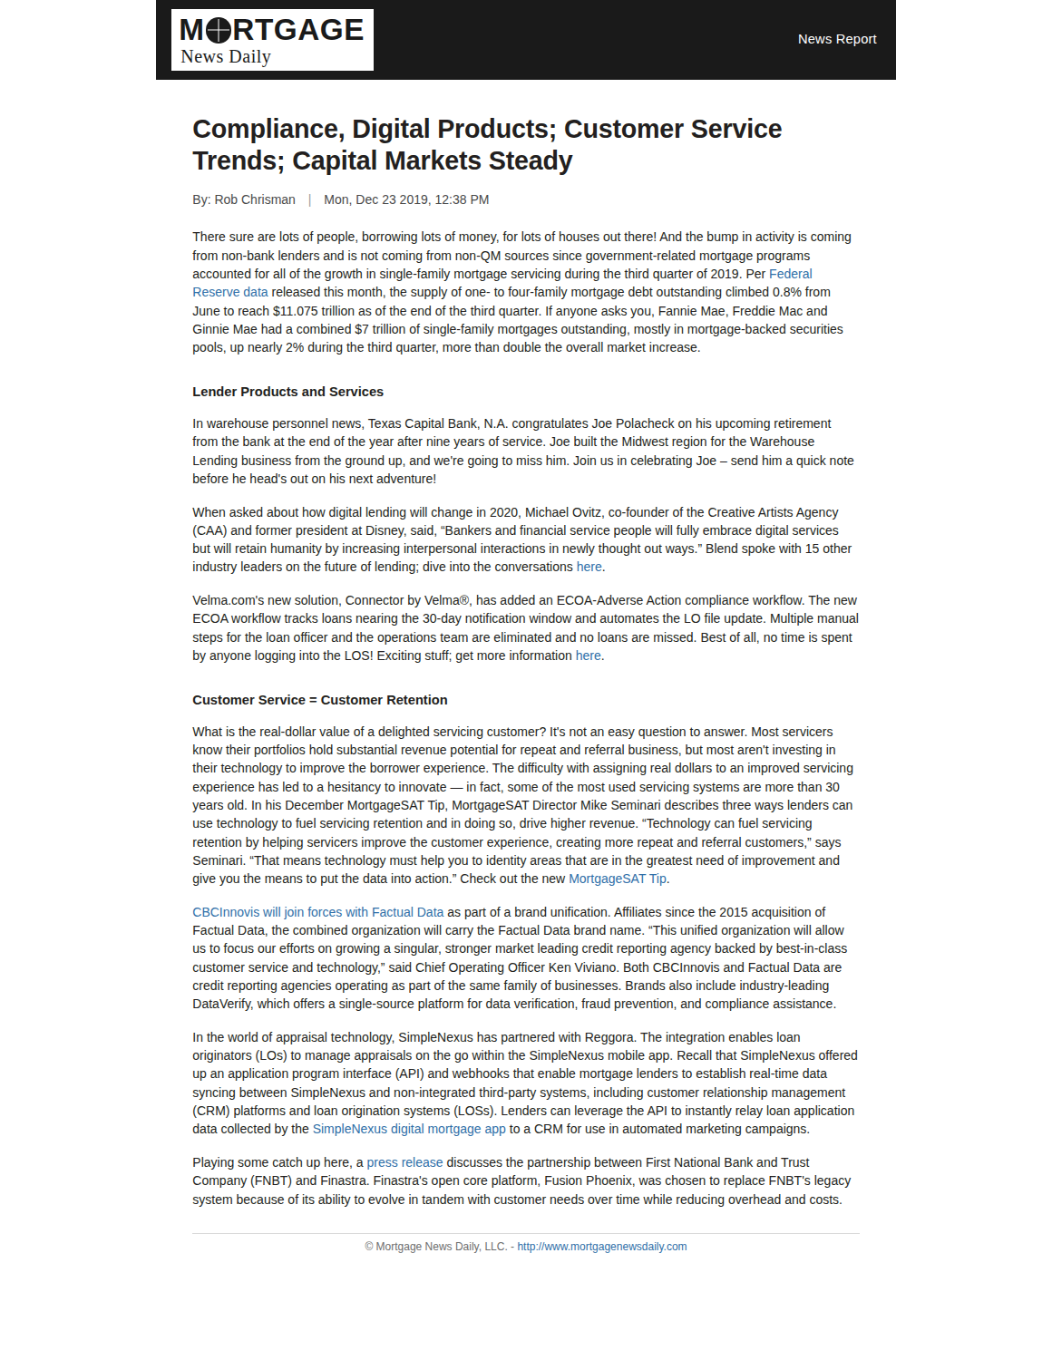M RTGAGE
News Daily
News Report
Compliance, Digital Products; Customer Service
Trends; Capital Markets Steady
By: Rob Chrisman | Mon, Dec 23 2019, 12:38 PM
There sure are lots of people, borrowing lots of money, for lots of houses out there! And the bump in activity is coming from non-bank lenders and is not coming from non-QM sources since government-related mortgage programs accounted for all of the growth in single-family mortgage servicing during the third quarter of 2019. Per Federal Reserve data released this month, the supply of one- to four-family mortgage debt outstanding climbed 0.8% from June to reach $11.075 trillion as of the end of the third quarter. If anyone asks you, Fannie Mae, Freddie Mac and Ginnie Mae had a combined $7 trillion of single-family mortgages outstanding, mostly in mortgage-backed securities pools, up nearly 2% during the third quarter, more than double the overall market increase.
Lender Products and Services
In warehouse personnel news, Texas Capital Bank, N.A. congratulates Joe Polacheck on his upcoming retirement from the bank at the end of the year after nine years of service. Joe built the Midwest region for the Warehouse Lending business from the ground up, and we're going to miss him. Join us in celebrating Joe – send him a quick note before he head's out on his next adventure!
When asked about how digital lending will change in 2020, Michael Ovitz, co-founder of the Creative Artists Agency (CAA) and former president at Disney, said, “Bankers and financial service people will fully embrace digital services but will retain humanity by increasing interpersonal interactions in newly thought out ways.” Blend spoke with 15 other industry leaders on the future of lending; dive into the conversations here.
Velma.com's new solution, Connector by Velma®, has added an ECOA-Adverse Action compliance workflow. The new ECOA workflow tracks loans nearing the 30-day notification window and automates the LO file update. Multiple manual steps for the loan officer and the operations team are eliminated and no loans are missed. Best of all, no time is spent by anyone logging into the LOS! Exciting stuff; get more information here.
Customer Service = Customer Retention
What is the real-dollar value of a delighted servicing customer? It's not an easy question to answer. Most servicers know their portfolios hold substantial revenue potential for repeat and referral business, but most aren't investing in their technology to improve the borrower experience. The difficulty with assigning real dollars to an improved servicing experience has led to a hesitancy to innovate — in fact, some of the most used servicing systems are more than 30 years old. In his December MortgageSAT Tip, MortgageSAT Director Mike Seminari describes three ways lenders can use technology to fuel servicing retention and in doing so, drive higher revenue. “Technology can fuel servicing retention by helping servicers improve the customer experience, creating more repeat and referral customers,” says Seminari. “That means technology must help you to identity areas that are in the greatest need of improvement and give you the means to put the data into action.” Check out the new MortgageSAT Tip.
CBCInnovis will join forces with Factual Data as part of a brand unification. Affiliates since the 2015 acquisition of Factual Data, the combined organization will carry the Factual Data brand name. “This unified organization will allow us to focus our efforts on growing a singular, stronger market leading credit reporting agency backed by best-in-class customer service and technology,” said Chief Operating Officer Ken Viviano. Both CBCInnovis and Factual Data are credit reporting agencies operating as part of the same family of businesses. Brands also include industry-leading DataVerify, which offers a single-source platform for data verification, fraud prevention, and compliance assistance.
In the world of appraisal technology, SimpleNexus has partnered with Reggora. The integration enables loan originators (LOs) to manage appraisals on the go within the SimpleNexus mobile app. Recall that SimpleNexus offered up an application program interface (API) and webhooks that enable mortgage lenders to establish real-time data syncing between SimpleNexus and non-integrated third-party systems, including customer relationship management (CRM) platforms and loan origination systems (LOSs). Lenders can leverage the API to instantly relay loan application data collected by the SimpleNexus digital mortgage app to a CRM for use in automated marketing campaigns.
Playing some catch up here, a press release discusses the partnership between First National Bank and Trust Company (FNBT) and Finastra. Finastra's open core platform, Fusion Phoenix, was chosen to replace FNBT's legacy system because of its ability to evolve in tandem with customer needs over time while reducing overhead and costs.
© Mortgage News Daily, LLC. - http://www.mortgagenewsdaily.com